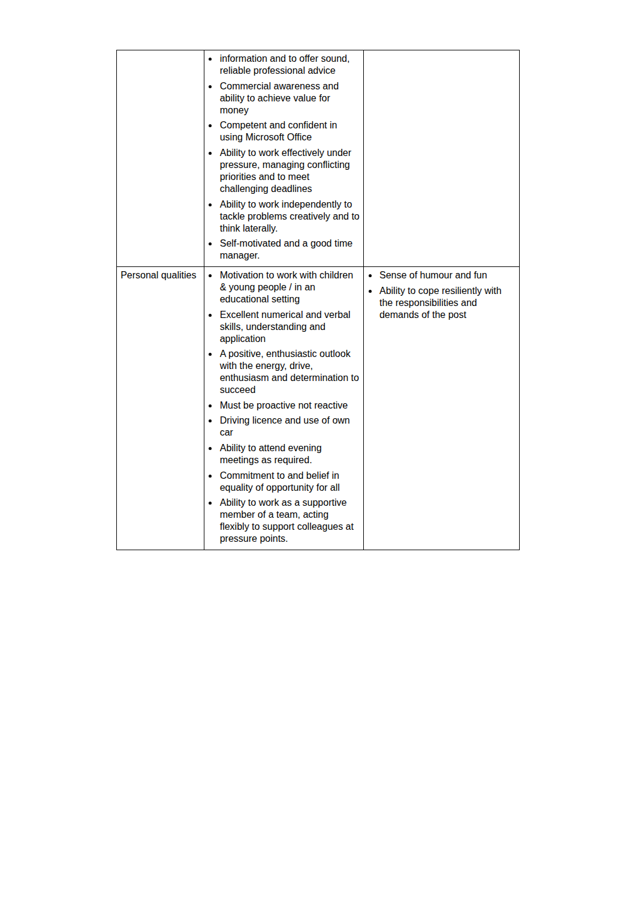| | information and to offer sound, reliable professional advice Commercial awareness and ability to achieve value for money Competent and confident in using Microsoft Office Ability to work effectively under pressure, managing conflicting priorities and to meet challenging deadlines Ability to work independently to tackle problems creatively and to think laterally. Self-motivated and a good time manager. | |
| Personal qualities | Motivation to work with children & young people / in an educational setting Excellent numerical and verbal skills, understanding and application A positive, enthusiastic outlook with the energy, drive, enthusiasm and determination to succeed Must be proactive not reactive Driving licence and use of own car Ability to attend evening meetings as required. Commitment to and belief in equality of opportunity for all Ability to work as a supportive member of a team, acting flexibly to support colleagues at pressure points. | Sense of humour and fun Ability to cope resiliently with the responsibilities and demands of the post |